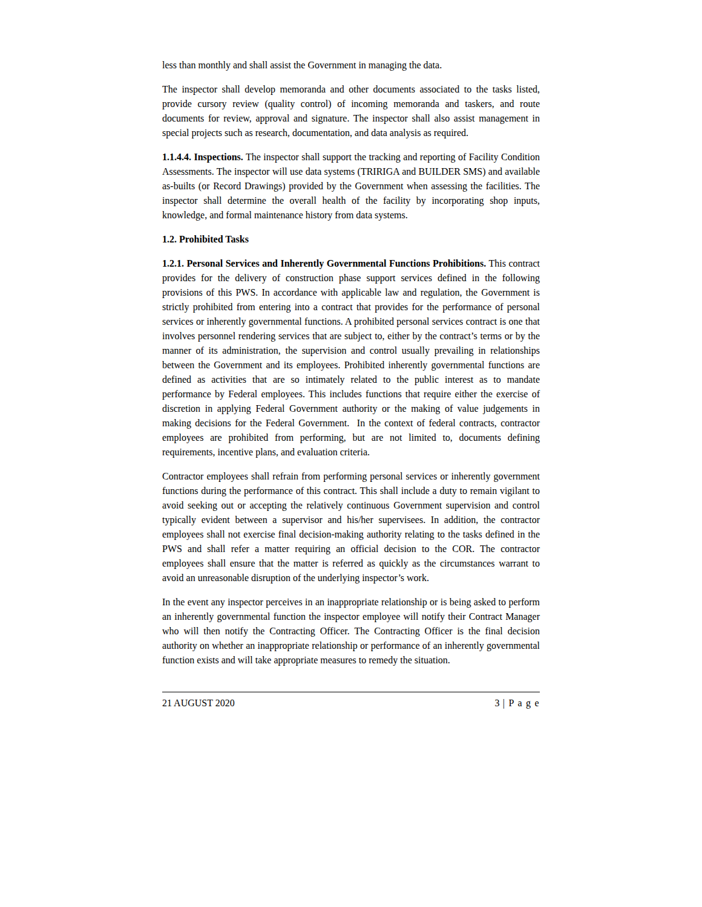less than monthly and shall assist the Government in managing the data.
The inspector shall develop memoranda and other documents associated to the tasks listed, provide cursory review (quality control) of incoming memoranda and taskers, and route documents for review, approval and signature. The inspector shall also assist management in special projects such as research, documentation, and data analysis as required.
1.1.4.4. Inspections. The inspector shall support the tracking and reporting of Facility Condition Assessments. The inspector will use data systems (TRIRIGA and BUILDER SMS) and available as-builts (or Record Drawings) provided by the Government when assessing the facilities. The inspector shall determine the overall health of the facility by incorporating shop inputs, knowledge, and formal maintenance history from data systems.
1.2. Prohibited Tasks
1.2.1. Personal Services and Inherently Governmental Functions Prohibitions. This contract provides for the delivery of construction phase support services defined in the following provisions of this PWS. In accordance with applicable law and regulation, the Government is strictly prohibited from entering into a contract that provides for the performance of personal services or inherently governmental functions. A prohibited personal services contract is one that involves personnel rendering services that are subject to, either by the contract’s terms or by the manner of its administration, the supervision and control usually prevailing in relationships between the Government and its employees. Prohibited inherently governmental functions are defined as activities that are so intimately related to the public interest as to mandate performance by Federal employees. This includes functions that require either the exercise of discretion in applying Federal Government authority or the making of value judgements in making decisions for the Federal Government. In the context of federal contracts, contractor employees are prohibited from performing, but are not limited to, documents defining requirements, incentive plans, and evaluation criteria.
Contractor employees shall refrain from performing personal services or inherently government functions during the performance of this contract. This shall include a duty to remain vigilant to avoid seeking out or accepting the relatively continuous Government supervision and control typically evident between a supervisor and his/her supervisees. In addition, the contractor employees shall not exercise final decision-making authority relating to the tasks defined in the PWS and shall refer a matter requiring an official decision to the COR. The contractor employees shall ensure that the matter is referred as quickly as the circumstances warrant to avoid an unreasonable disruption of the underlying inspector’s work.
In the event any inspector perceives in an inappropriate relationship or is being asked to perform an inherently governmental function the inspector employee will notify their Contract Manager who will then notify the Contracting Officer. The Contracting Officer is the final decision authority on whether an inappropriate relationship or performance of an inherently governmental function exists and will take appropriate measures to remedy the situation.
21 AUGUST 2020 3 | P a g e